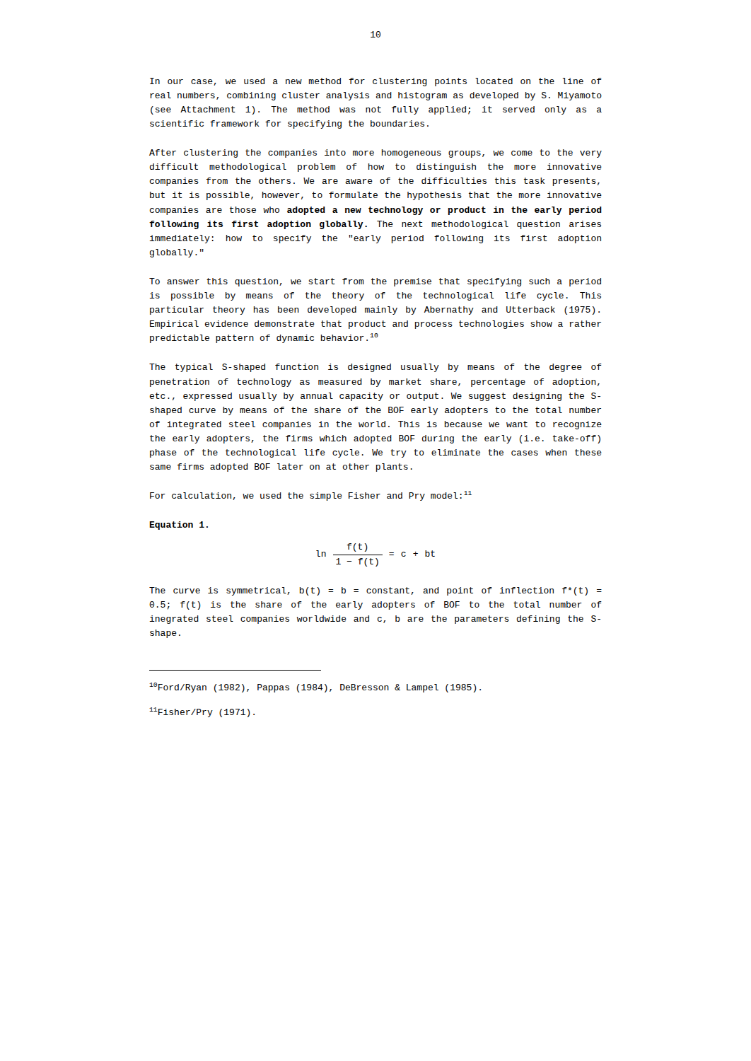10
In our case, we used a new method for clustering points located on the line of real numbers, combining cluster analysis and histogram as developed by S. Miyamoto (see Attachment 1). The method was not fully applied; it served only as a scientific framework for specifying the boundaries.
After clustering the companies into more homogeneous groups, we come to the very difficult methodological problem of how to distinguish the more innovative companies from the others. We are aware of the difficulties this task presents, but it is possible, however, to formulate the hypothesis that the more innovative companies are those who adopted a new technology or product in the early period following its first adoption globally. The next methodological question arises immediately: how to specify the "early period following its first adoption globally."
To answer this question, we start from the premise that specifying such a period is possible by means of the theory of the technological life cycle. This particular theory has been developed mainly by Abernathy and Utterback (1975). Empirical evidence demonstrate that product and process technologies show a rather predictable pattern of dynamic behavior.10
The typical S-shaped function is designed usually by means of the degree of penetration of technology as measured by market share, percentage of adoption, etc., expressed usually by annual capacity or output. We suggest designing the S-shaped curve by means of the share of the BOF early adopters to the total number of integrated steel companies in the world. This is because we want to recognize the early adopters, the firms which adopted BOF during the early (i.e. take-off) phase of the technological life cycle. We try to eliminate the cases when these same firms adopted BOF later on at other plants.
For calculation, we used the simple Fisher and Pry model:11
Equation 1.
| ln | f(t) 1 − f(t) | = | c | + | bt |
The curve is symmetrical, b(t) = b = constant, and point of inflection f*(t) = 0.5; f(t) is the share of the early adopters of BOF to the total number of inegrated steel companies worldwide and c, b are the parameters defining the S-shape.
10 Ford/Ryan (1982), Pappas (1984), DeBresson & Lampel (1985).
11 Fisher/Pry (1971).